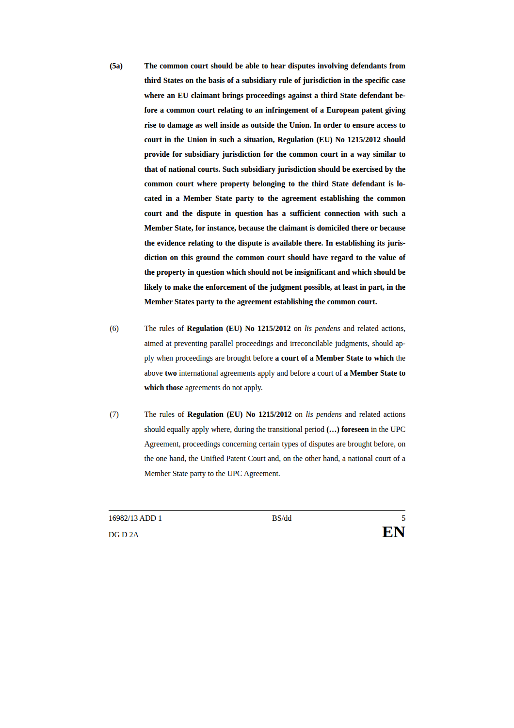(5a)
The common court should be able to hear disputes involving defendants from third States on the basis of a subsidiary rule of jurisdiction in the specific case where an EU claimant brings proceedings against a third State defendant before a common court relating to an infringement of a European patent giving rise to damage as well inside as outside the Union. In order to ensure access to court in the Union in such a situation, Regulation (EU) No 1215/2012 should provide for subsidiary jurisdiction for the common court in a way similar to that of national courts. Such subsidiary jurisdiction should be exercised by the common court where property belonging to the third State defendant is located in a Member State party to the agreement establishing the common court and the dispute in question has a sufficient connection with such a Member State, for instance, because the claimant is domiciled there or because the evidence relating to the dispute is available there. In establishing its jurisdiction on this ground the common court should have regard to the value of the property in question which should not be insignificant and which should be likely to make the enforcement of the judgment possible, at least in part, in the Member States party to the agreement establishing the common court.
(6)
The rules of Regulation (EU) No 1215/2012 on lis pendens and related actions, aimed at preventing parallel proceedings and irreconcilable judgments, should apply when proceedings are brought before a court of a Member State to which the above two international agreements apply and before a court of a Member State to which those agreements do not apply.
(7)
The rules of Regulation (EU) No 1215/2012 on lis pendens and related actions should equally apply where, during the transitional period (…) foreseen in the UPC Agreement, proceedings concerning certain types of disputes are brought before, on the one hand, the Unified Patent Court and, on the other hand, a national court of a Member State party to the UPC Agreement.
16982/13 ADD 1
BS/dd
5
DG D 2A
EN